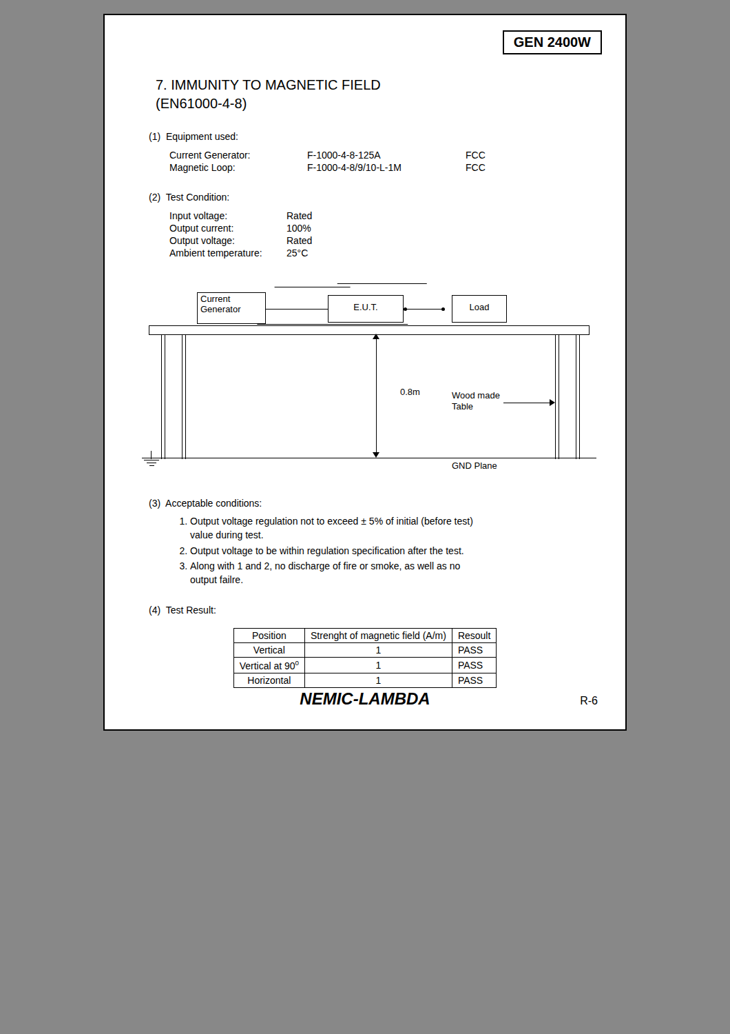GEN 2400W
7. IMMUNITY TO MAGNETIC FIELD
(EN61000-4-8)
(1) Equipment used:
| Current Generator: | F-1000-4-8-125A | FCC |
| Magnetic Loop: | F-1000-4-8/9/10-L-1M | FCC |
(2) Test Condition:
| Input voltage: | Rated |
| Output current: | 100% |
| Output voltage: | Rated |
| Ambient temperature: | 25°C |
Current
Generator
E.U.T.
Load
0.8m
Wood made
Table
GND Plane
(3) Acceptable conditions:
Output voltage regulation not to exceed ± 5% of initial (before test)
value during test.
Output voltage to be within regulation specification after the test.
Along with 1 and 2, no discharge of fire or smoke, as well as no
output failre.
(4) Test Result:
| Position | Strenght of magnetic field (A/m) | Resoult |
| --- | --- | --- |
| Vertical | 1 | PASS |
| Vertical at 90 0 | 1 | PASS |
| Horizontal | 1 | PASS |
NEMIC-LAMBDA
R-6